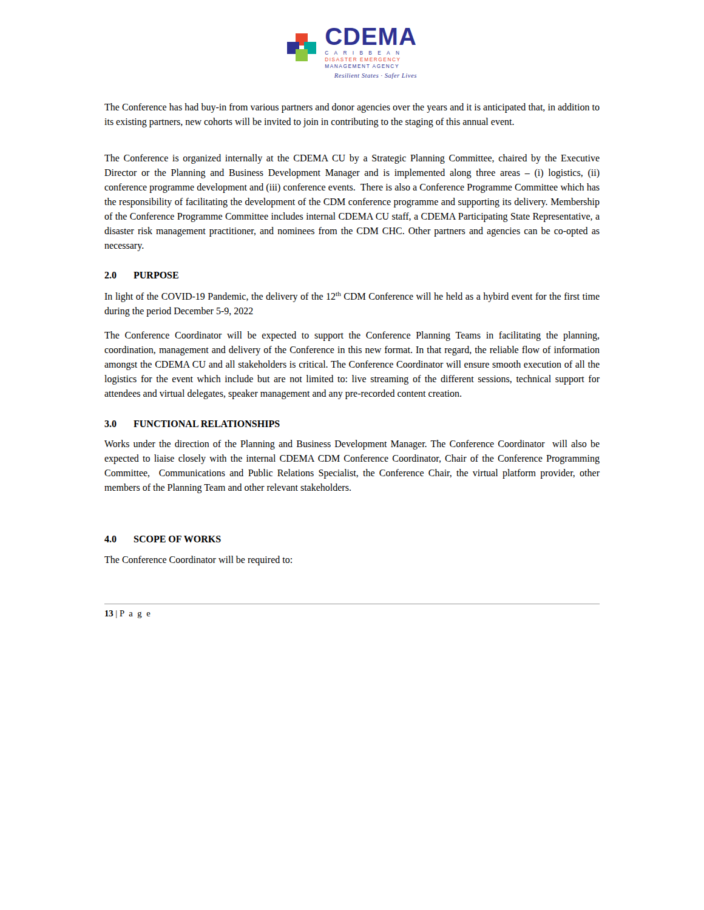CDEMA
C A R I B B E A N
DISASTER EMERGENCY
MANAGEMENT AGENCY
Resilient States · Safer Lives
The Conference has had buy-in from various partners and donor agencies over the years and it is anticipated that, in addition to its existing partners, new cohorts will be invited to join in contributing to the staging of this annual event.
The Conference is organized internally at the CDEMA CU by a Strategic Planning Committee, chaired by the Executive Director or the Planning and Business Development Manager and is implemented along three areas – (i) logistics, (ii) conference programme development and (iii) conference events. There is also a Conference Programme Committee which has the responsibility of facilitating the development of the CDM conference programme and supporting its delivery. Membership of the Conference Programme Committee includes internal CDEMA CU staff, a CDEMA Participating State Representative, a disaster risk management practitioner, and nominees from the CDM CHC. Other partners and agencies can be co-opted as necessary.
2.0 PURPOSE
In light of the COVID-19 Pandemic, the delivery of the 12th CDM Conference will he held as a hybird event for the first time during the period December 5-9, 2022
The Conference Coordinator will be expected to support the Conference Planning Teams in facilitating the planning, coordination, management and delivery of the Conference in this new format. In that regard, the reliable flow of information amongst the CDEMA CU and all stakeholders is critical. The Conference Coordinator will ensure smooth execution of all the logistics for the event which include but are not limited to: live streaming of the different sessions, technical support for attendees and virtual delegates, speaker management and any pre-recorded content creation.
3.0 FUNCTIONAL RELATIONSHIPS
Works under the direction of the Planning and Business Development Manager. The Conference Coordinator will also be expected to liaise closely with the internal CDEMA CDM Conference Coordinator, Chair of the Conference Programming Committee, Communications and Public Relations Specialist, the Conference Chair, the virtual platform provider, other members of the Planning Team and other relevant stakeholders.
4.0 SCOPE OF WORKS
The Conference Coordinator will be required to:
13 | P a g e